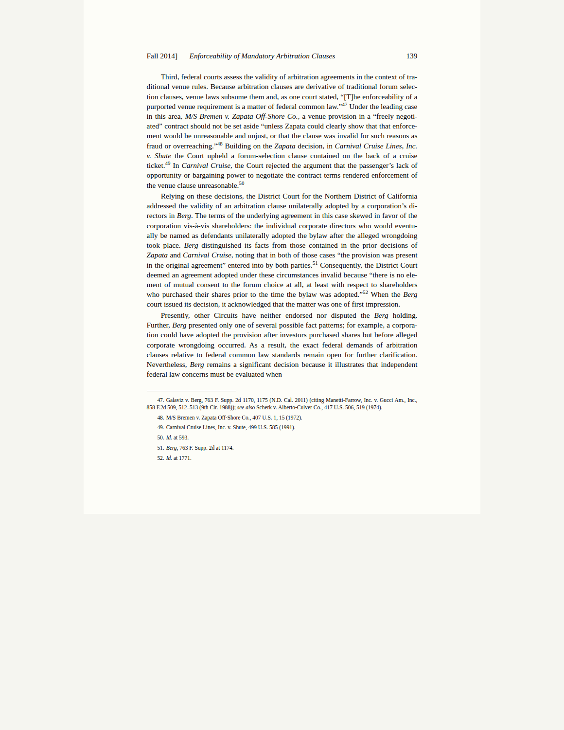Fall 2014] Enforceability of Mandatory Arbitration Clauses 139
Third, federal courts assess the validity of arbitration agreements in the context of traditional venue rules. Because arbitration clauses are derivative of traditional forum selection clauses, venue laws subsume them and, as one court stated, “[T]he enforceability of a purported venue requirement is a matter of federal common law.”47 Under the leading case in this area, M/S Bremen v. Zapata Off-Shore Co., a venue provision in a “freely negotiated” contract should not be set aside “unless Zapata could clearly show that that enforcement would be unreasonable and unjust, or that the clause was invalid for such reasons as fraud or overreaching.”48 Building on the Zapata decision, in Carnival Cruise Lines, Inc. v. Shute the Court upheld a forum-selection clause contained on the back of a cruise ticket.49 In Carnival Cruise, the Court rejected the argument that the passenger’s lack of opportunity or bargaining power to negotiate the contract terms rendered enforcement of the venue clause unreasonable.50
Relying on these decisions, the District Court for the Northern District of California addressed the validity of an arbitration clause unilaterally adopted by a corporation’s directors in Berg. The terms of the underlying agreement in this case skewed in favor of the corporation vis-à-vis shareholders: the individual corporate directors who would eventually be named as defendants unilaterally adopted the bylaw after the alleged wrongdoing took place. Berg distinguished its facts from those contained in the prior decisions of Zapata and Carnival Cruise, noting that in both of those cases “the provision was present in the original agreement” entered into by both parties.51 Consequently, the District Court deemed an agreement adopted under these circumstances invalid because “there is no element of mutual consent to the forum choice at all, at least with respect to shareholders who purchased their shares prior to the time the bylaw was adopted.”52 When the Berg court issued its decision, it acknowledged that the matter was one of first impression.
Presently, other Circuits have neither endorsed nor disputed the Berg holding. Further, Berg presented only one of several possible fact patterns; for example, a corporation could have adopted the provision after investors purchased shares but before alleged corporate wrongdoing occurred. As a result, the exact federal demands of arbitration clauses relative to federal common law standards remain open for further clarification. Nevertheless, Berg remains a significant decision because it illustrates that independent federal law concerns must be evaluated when
47. Galaviz v. Berg, 763 F. Supp. 2d 1170, 1175 (N.D. Cal. 2011) (citing Manetti-Farrow, Inc. v. Gucci Am., Inc., 858 F.2d 509, 512–513 (9th Cir. 1988)); see also Scherk v. Alberto-Culver Co., 417 U.S. 506, 519 (1974).
48. M/S Bremen v. Zapata Off-Shore Co., 407 U.S. 1, 15 (1972).
49. Carnival Cruise Lines, Inc. v. Shute, 499 U.S. 585 (1991).
50. Id. at 593.
51. Berg, 763 F. Supp. 2d at 1174.
52. Id. at 1771.